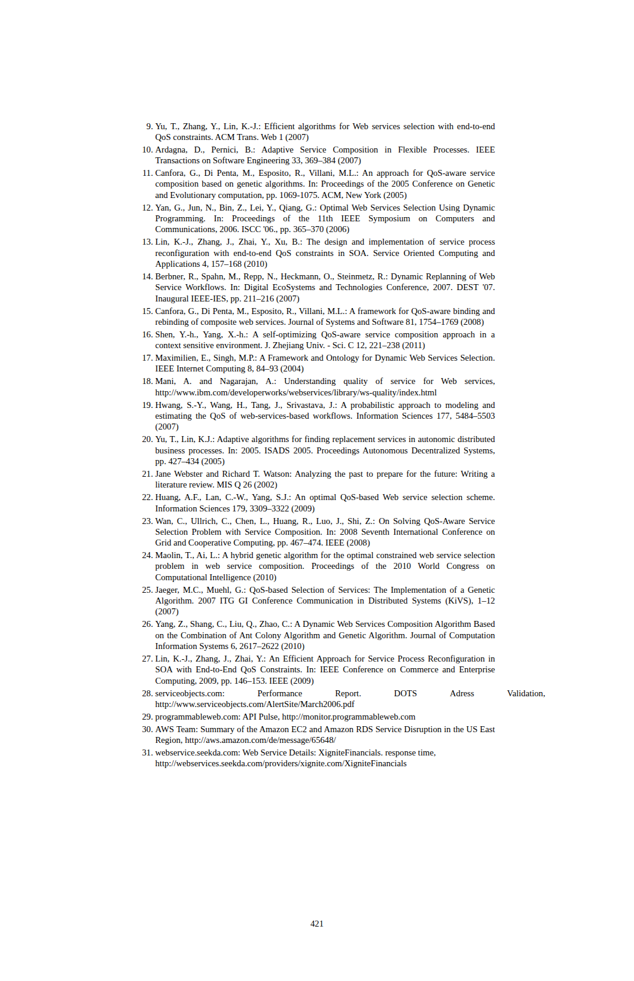Yu, T., Zhang, Y., Lin, K.-J.: Efficient algorithms for Web services selection with end-to-end QoS constraints. ACM Trans. Web 1 (2007)
Ardagna, D., Pernici, B.: Adaptive Service Composition in Flexible Processes. IEEE Transactions on Software Engineering 33, 369–384 (2007)
Canfora, G., Di Penta, M., Esposito, R., Villani, M.L.: An approach for QoS-aware service composition based on genetic algorithms. In: Proceedings of the 2005 Conference on Genetic and Evolutionary computation, pp. 1069-1075. ACM, New York (2005)
Yan, G., Jun, N., Bin, Z., Lei, Y., Qiang, G.: Optimal Web Services Selection Using Dynamic Programming. In: Proceedings of the 11th IEEE Symposium on Computers and Communications, 2006. ISCC '06., pp. 365–370 (2006)
Lin, K.-J., Zhang, J., Zhai, Y., Xu, B.: The design and implementation of service process reconfiguration with end-to-end QoS constraints in SOA. Service Oriented Computing and Applications 4, 157–168 (2010)
Berbner, R., Spahn, M., Repp, N., Heckmann, O., Steinmetz, R.: Dynamic Replanning of Web Service Workflows. In: Digital EcoSystems and Technologies Conference, 2007. DEST '07. Inaugural IEEE-IES, pp. 211–216 (2007)
Canfora, G., Di Penta, M., Esposito, R., Villani, M.L.: A framework for QoS-aware binding and rebinding of composite web services. Journal of Systems and Software 81, 1754–1769 (2008)
Shen, Y.-h., Yang, X.-h.: A self-optimizing QoS-aware service composition approach in a context sensitive environment. J. Zhejiang Univ. - Sci. C 12, 221–238 (2011)
Maximilien, E., Singh, M.P.: A Framework and Ontology for Dynamic Web Services Selection. IEEE Internet Computing 8, 84–93 (2004)
Mani, A. and Nagarajan, A.: Understanding quality of service for Web services, http://www.ibm.com/developerworks/webservices/library/ws-quality/index.html
Hwang, S.-Y., Wang, H., Tang, J., Srivastava, J.: A probabilistic approach to modeling and estimating the QoS of web-services-based workflows. Information Sciences 177, 5484–5503 (2007)
Yu, T., Lin, K.J.: Adaptive algorithms for finding replacement services in autonomic distributed business processes. In: 2005. ISADS 2005. Proceedings Autonomous Decentralized Systems, pp. 427–434 (2005)
Jane Webster and Richard T. Watson: Analyzing the past to prepare for the future: Writing a literature review. MIS Q 26 (2002)
Huang, A.F., Lan, C.-W., Yang, S.J.: An optimal QoS-based Web service selection scheme. Information Sciences 179, 3309–3322 (2009)
Wan, C., Ullrich, C., Chen, L., Huang, R., Luo, J., Shi, Z.: On Solving QoS-Aware Service Selection Problem with Service Composition. In: 2008 Seventh International Conference on Grid and Cooperative Computing, pp. 467–474. IEEE (2008)
Maolin, T., Ai, L.: A hybrid genetic algorithm for the optimal constrained web service selection problem in web service composition. Proceedings of the 2010 World Congress on Computational Intelligence (2010)
Jaeger, M.C., Muehl, G.: QoS-based Selection of Services: The Implementation of a Genetic Algorithm. 2007 ITG GI Conference Communication in Distributed Systems (KiVS), 1–12 (2007)
Yang, Z., Shang, C., Liu, Q., Zhao, C.: A Dynamic Web Services Composition Algorithm Based on the Combination of Ant Colony Algorithm and Genetic Algorithm. Journal of Computation Information Systems 6, 2617–2622 (2010)
Lin, K.-J., Zhang, J., Zhai, Y.: An Efficient Approach for Service Process Reconfiguration in SOA with End-to-End QoS Constraints. In: IEEE Conference on Commerce and Enterprise Computing, 2009, pp. 146–153. IEEE (2009)
serviceobjects.com: Performance Report. DOTS Adress Validation, http://www.serviceobjects.com/AlertSite/March2006.pdf
programmableweb.com: API Pulse, http://monitor.programmableweb.com
AWS Team: Summary of the Amazon EC2 and Amazon RDS Service Disruption in the US East Region, http://aws.amazon.com/de/message/65648/
webservice.seekda.com: Web Service Details: XigniteFinancials. response time,
http://webservices.seekda.com/providers/xignite.com/XigniteFinancials
421